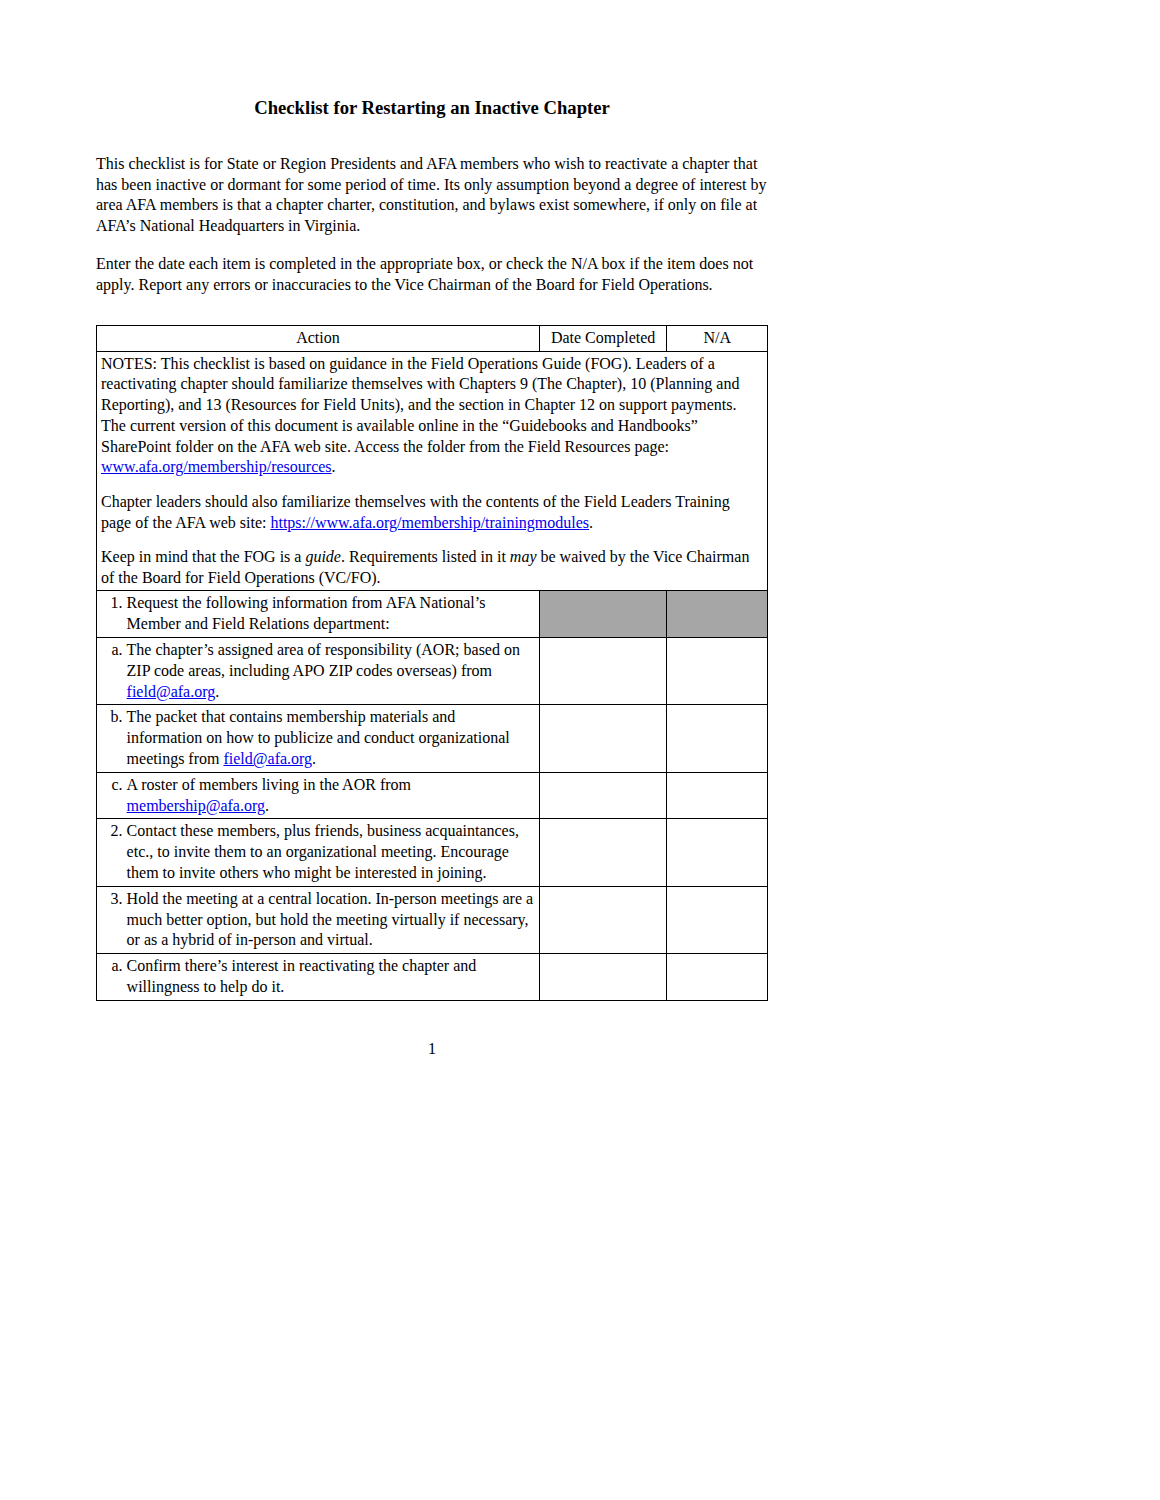Checklist for Restarting an Inactive Chapter
This checklist is for State or Region Presidents and AFA members who wish to reactivate a chapter that has been inactive or dormant for some period of time. Its only assumption beyond a degree of interest by area AFA members is that a chapter charter, constitution, and bylaws exist somewhere, if only on file at AFA’s National Headquarters in Virginia.
Enter the date each item is completed in the appropriate box, or check the N/A box if the item does not apply. Report any errors or inaccuracies to the Vice Chairman of the Board for Field Operations.
| Action | Date Completed | N/A |
| --- | --- | --- |
| NOTES: This checklist is based on guidance in the Field Operations Guide (FOG). Leaders of a reactivating chapter should familiarize themselves with Chapters 9 (The Chapter), 10 (Planning and Reporting), and 13 (Resources for Field Units), and the section in Chapter 12 on support payments. The current version of this document is available online in the “Guidebooks and Handbooks” SharePoint folder on the AFA web site. Access the folder from the Field Resources page: www.afa.org/membership/resources . Chapter leaders should also familiarize themselves with the contents of the Field Leaders Training page of the AFA web site: https://www.afa.org/membership/trainingmodules . Keep in mind that the FOG is a guide . Requirements listed in it may be waived by the Vice Chairman of the Board for Field Operations (VC/FO). |
| Request the following information from AFA National’s Member and Field Relations department: | | |
| The chapter’s assigned area of responsibility (AOR; based on ZIP code areas, including APO ZIP codes overseas) from field@afa.org . | | |
| The packet that contains membership materials and information on how to publicize and conduct organizational meetings from field@afa.org . | | |
| A roster of members living in the AOR from membership@afa.org . | | |
| Contact these members, plus friends, business acquaintances, etc., to invite them to an organizational meeting. Encourage them to invite others who might be interested in joining. | | |
| Hold the meeting at a central location. In-person meetings are a much better option, but hold the meeting virtually if necessary, or as a hybrid of in-person and virtual. | | |
| Confirm there’s interest in reactivating the chapter and willingness to help do it. | | |
1